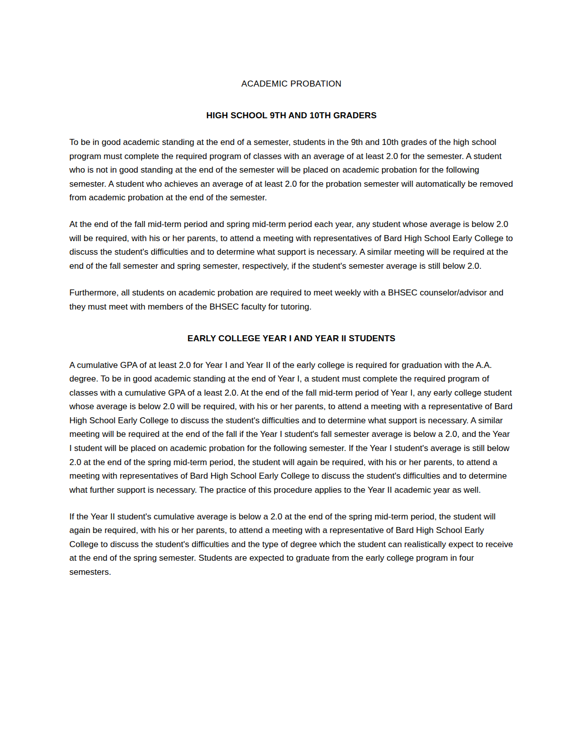ACADEMIC PROBATION
High School 9th and 10th Graders
To be in good academic standing at the end of a semester, students in the 9th and 10th grades of the high school program must complete the required program of classes with an average of at least 2.0 for the semester. A student who is not in good standing at the end of the semester will be placed on academic probation for the following semester. A student who achieves an average of at least 2.0 for the probation semester will automatically be removed from academic probation at the end of the semester.
At the end of the fall mid-term period and spring mid-term period each year, any student whose average is below 2.0 will be required, with his or her parents, to attend a meeting with representatives of Bard High School Early College to discuss the student's difficulties and to determine what support is necessary. A similar meeting will be required at the end of the fall semester and spring semester, respectively, if the student's semester average is still below 2.0.
Furthermore, all students on academic probation are required to meet weekly with a BHSEC counselor/advisor and they must meet with members of the BHSEC faculty for tutoring.
Early College Year I and Year II Students
A cumulative GPA of at least 2.0 for Year I and Year II of the early college is required for graduation with the A.A. degree. To be in good academic standing at the end of Year I, a student must complete the required program of classes with a cumulative GPA of a least 2.0. At the end of the fall mid-term period of Year I, any early college student whose average is below 2.0 will be required, with his or her parents, to attend a meeting with a representative of Bard High School Early College to discuss the student's difficulties and to determine what support is necessary. A similar meeting will be required at the end of the fall if the Year I student's fall semester average is below a 2.0, and the Year I student will be placed on academic probation for the following semester. If the Year I student's average is still below 2.0 at the end of the spring mid-term period, the student will again be required, with his or her parents, to attend a meeting with representatives of Bard High School Early College to discuss the student's difficulties and to determine what further support is necessary. The practice of this procedure applies to the Year II academic year as well.
If the Year II student's cumulative average is below a 2.0 at the end of the spring mid-term period, the student will again be required, with his or her parents, to attend a meeting with a representative of Bard High School Early College to discuss the student's difficulties and the type of degree which the student can realistically expect to receive at the end of the spring semester. Students are expected to graduate from the early college program in four semesters.